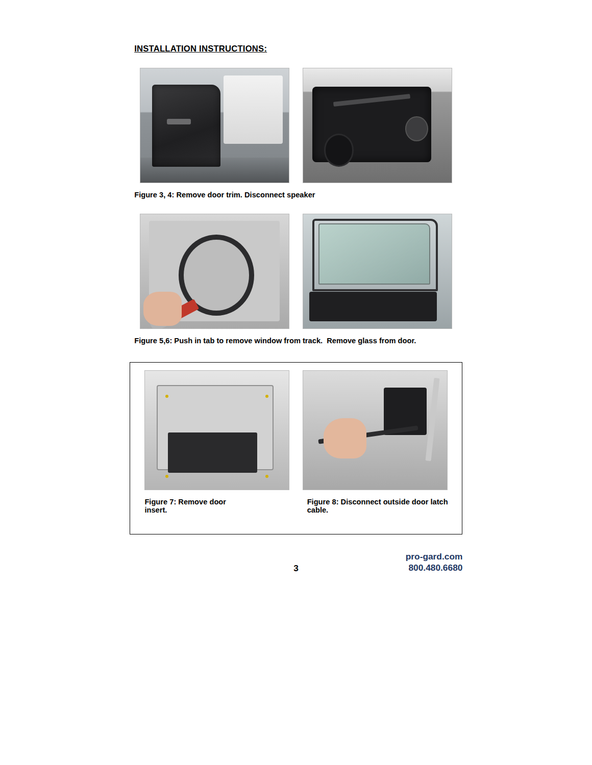INSTALLATION INSTRUCTIONS:
Figure 3, 4: Remove door trim. Disconnect speaker
Figure 5,6: Push in tab to remove window from track. Remove glass from door.
Figure 7: Remove door insert. Figure 8: Disconnect outside door latch cable.
3
pro-gard.com
800.480.6680